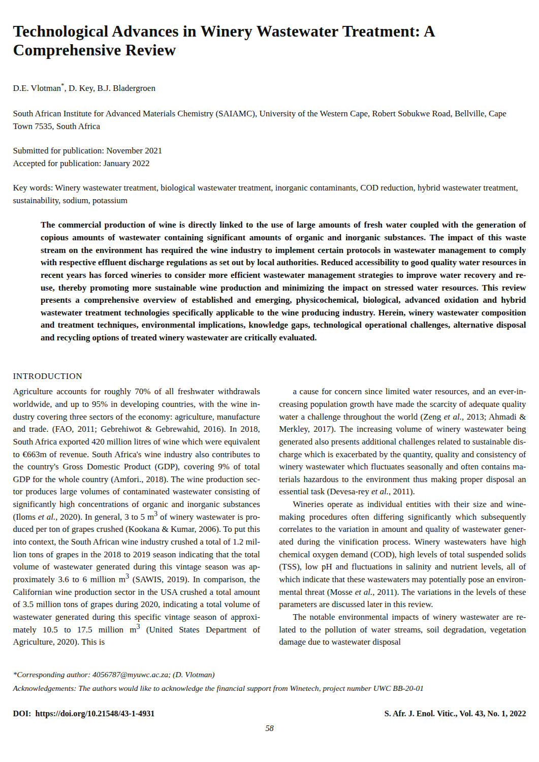Technological Advances in Winery Wastewater Treatment: A Comprehensive Review
D.E. Vlotman*, D. Key, B.J. Bladergroen
South African Institute for Advanced Materials Chemistry (SAIAMC), University of the Western Cape, Robert Sobukwe Road, Bellville, Cape Town 7535, South Africa
Submitted for publication: November 2021
Accepted for publication: January 2022
Key words: Winery wastewater treatment, biological wastewater treatment, inorganic contaminants, COD reduction, hybrid wastewater treatment, sustainability, sodium, potassium
The commercial production of wine is directly linked to the use of large amounts of fresh water coupled with the generation of copious amounts of wastewater containing significant amounts of organic and inorganic substances. The impact of this waste stream on the environment has required the wine industry to implement certain protocols in wastewater management to comply with respective effluent discharge regulations as set out by local authorities. Reduced accessibility to good quality water resources in recent years has forced wineries to consider more efficient wastewater management strategies to improve water recovery and re-use, thereby promoting more sustainable wine production and minimizing the impact on stressed water resources. This review presents a comprehensive overview of established and emerging, physicochemical, biological, advanced oxidation and hybrid wastewater treatment technologies specifically applicable to the wine producing industry. Herein, winery wastewater composition and treatment techniques, environmental implications, knowledge gaps, technological operational challenges, alternative disposal and recycling options of treated winery wastewater are critically evaluated.
INTRODUCTION
Agriculture accounts for roughly 70% of all freshwater withdrawals worldwide, and up to 95% in developing countries, with the wine industry covering three sectors of the economy: agriculture, manufacture and trade. (FAO, 2011; Gebrehiwot & Gebrewahid, 2016). In 2018, South Africa exported 420 million litres of wine which were equivalent to €663m of revenue. South Africa's wine industry also contributes to the country's Gross Domestic Product (GDP), covering 9% of total GDP for the whole country (Amfori., 2018). The wine production sector produces large volumes of contaminated wastewater consisting of significantly high concentrations of organic and inorganic substances (Iloms et al., 2020). In general, 3 to 5 m3 of winery wastewater is produced per ton of grapes crushed (Kookana & Kumar, 2006). To put this into context, the South African wine industry crushed a total of 1.2 million tons of grapes in the 2018 to 2019 season indicating that the total volume of wastewater generated during this vintage season was approximately 3.6 to 6 million m3 (SAWIS, 2019). In comparison, the Californian wine production sector in the USA crushed a total amount of 3.5 million tons of grapes during 2020, indicating a total volume of wastewater generated during this specific vintage season of approximately 10.5 to 17.5 million m3 (United States Department of Agriculture, 2020). This is
a cause for concern since limited water resources, and an ever-increasing population growth have made the scarcity of adequate quality water a challenge throughout the world (Zeng et al., 2013; Ahmadi & Merkley, 2017). The increasing volume of winery wastewater being generated also presents additional challenges related to sustainable discharge which is exacerbated by the quantity, quality and consistency of winery wastewater which fluctuates seasonally and often contains materials hazardous to the environment thus making proper disposal an essential task (Devesa-rey et al., 2011).
Wineries operate as individual entities with their size and winemaking procedures often differing significantly which subsequently correlates to the variation in amount and quality of wastewater generated during the vinification process. Winery wastewaters have high chemical oxygen demand (COD), high levels of total suspended solids (TSS), low pH and fluctuations in salinity and nutrient levels, all of which indicate that these wastewaters may potentially pose an environmental threat (Mosse et al., 2011). The variations in the levels of these parameters are discussed later in this review.
The notable environmental impacts of winery wastewater are related to the pollution of water streams, soil degradation, vegetation damage due to wastewater disposal
*Corresponding author: 4056787@myuwc.ac.za; (D. Vlotman)
Acknowledgements: The authors would like to acknowledge the financial support from Winetech, project number UWC BB-20-01
DOI: https://doi.org/10.21548/43-1-4931 S. Afr. J. Enol. Vitic., Vol. 43, No. 1, 2022
58